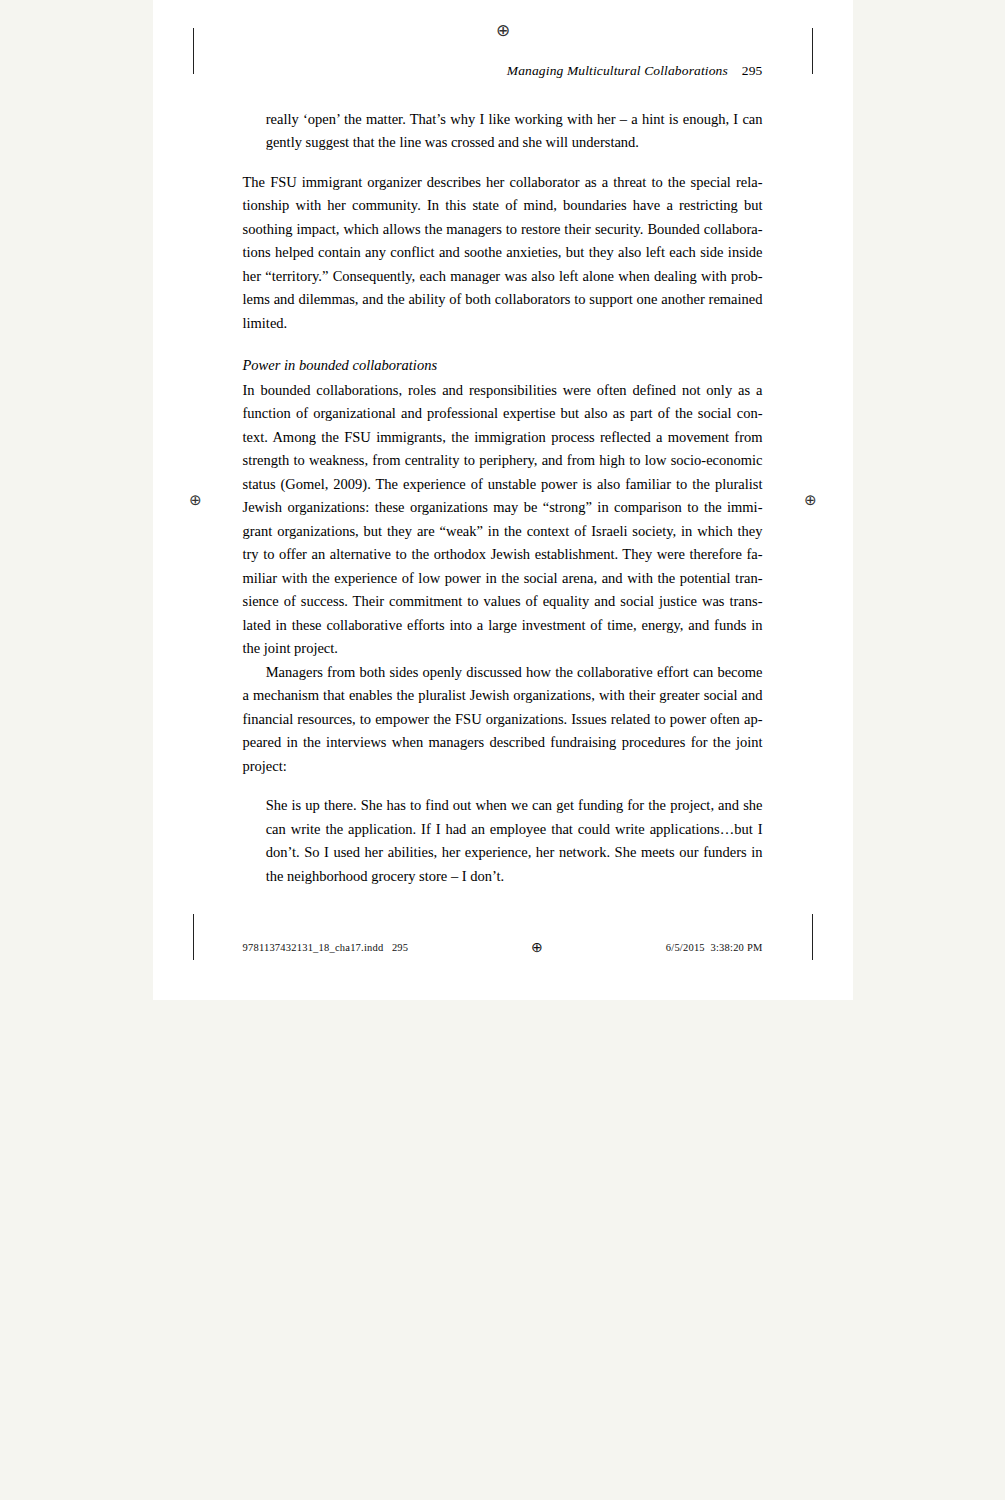⊕
⊕
⊕
Managing Multicultural Collaborations 295
really ‘open’ the matter. That’s why I like working with her – a hint is enough, I can gently suggest that the line was crossed and she will understand.
The FSU immigrant organizer describes her collaborator as a threat to the special relationship with her community. In this state of mind, boundaries have a restricting but soothing impact, which allows the managers to restore their security. Bounded collaborations helped contain any conflict and soothe anxieties, but they also left each side inside her “territory.” Consequently, each manager was also left alone when dealing with problems and dilemmas, and the ability of both collaborators to support one another remained limited.
Power in bounded collaborations
In bounded collaborations, roles and responsibilities were often defined not only as a function of organizational and professional expertise but also as part of the social context. Among the FSU immigrants, the immigration process reflected a movement from strength to weakness, from centrality to periphery, and from high to low socio-economic status (Gomel, 2009). The experience of unstable power is also familiar to the pluralist Jewish organizations: these organizations may be “strong” in comparison to the immigrant organizations, but they are “weak” in the context of Israeli society, in which they try to offer an alternative to the orthodox Jewish establishment. They were therefore familiar with the experience of low power in the social arena, and with the potential transience of success. Their commitment to values of equality and social justice was translated in these collaborative efforts into a large investment of time, energy, and funds in the joint project.
Managers from both sides openly discussed how the collaborative effort can become a mechanism that enables the pluralist Jewish organizations, with their greater social and financial resources, to empower the FSU organizations. Issues related to power often appeared in the interviews when managers described fundraising procedures for the joint project:
She is up there. She has to find out when we can get funding for the project, and she can write the application. If I had an employee that could write applications…but I don’t. So I used her abilities, her experience, her network. She meets our funders in the neighborhood grocery store – I don’t.
9781137432131_18_cha17.indd 295 ⊕ 6/5/2015 3:38:20 PM